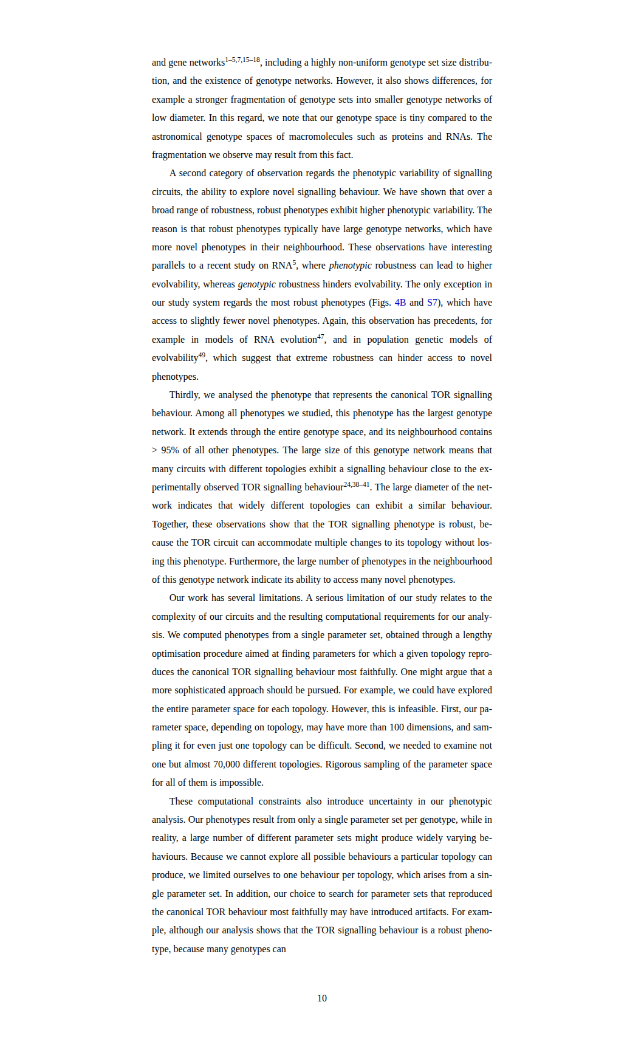and gene networks1–5,7,15–18, including a highly non-uniform genotype set size distribution, and the existence of genotype networks. However, it also shows differences, for example a stronger fragmentation of genotype sets into smaller genotype networks of low diameter. In this regard, we note that our genotype space is tiny compared to the astronomical genotype spaces of macromolecules such as proteins and RNAs. The fragmentation we observe may result from this fact.
A second category of observation regards the phenotypic variability of signalling circuits, the ability to explore novel signalling behaviour. We have shown that over a broad range of robustness, robust phenotypes exhibit higher phenotypic variability. The reason is that robust phenotypes typically have large genotype networks, which have more novel phenotypes in their neighbourhood. These observations have interesting parallels to a recent study on RNA5, where phenotypic robustness can lead to higher evolvability, whereas genotypic robustness hinders evolvability. The only exception in our study system regards the most robust phenotypes (Figs. 4B and S7), which have access to slightly fewer novel phenotypes. Again, this observation has precedents, for example in models of RNA evolution47, and in population genetic models of evolvability49, which suggest that extreme robustness can hinder access to novel phenotypes.
Thirdly, we analysed the phenotype that represents the canonical TOR signalling behaviour. Among all phenotypes we studied, this phenotype has the largest genotype network. It extends through the entire genotype space, and its neighbourhood contains > 95% of all other phenotypes. The large size of this genotype network means that many circuits with different topologies exhibit a signalling behaviour close to the experimentally observed TOR signalling behaviour24,38–41. The large diameter of the network indicates that widely different topologies can exhibit a similar behaviour. Together, these observations show that the TOR signalling phenotype is robust, because the TOR circuit can accommodate multiple changes to its topology without losing this phenotype. Furthermore, the large number of phenotypes in the neighbourhood of this genotype network indicate its ability to access many novel phenotypes.
Our work has several limitations. A serious limitation of our study relates to the complexity of our circuits and the resulting computational requirements for our analysis. We computed phenotypes from a single parameter set, obtained through a lengthy optimisation procedure aimed at finding parameters for which a given topology reproduces the canonical TOR signalling behaviour most faithfully. One might argue that a more sophisticated approach should be pursued. For example, we could have explored the entire parameter space for each topology. However, this is infeasible. First, our parameter space, depending on topology, may have more than 100 dimensions, and sampling it for even just one topology can be difficult. Second, we needed to examine not one but almost 70,000 different topologies. Rigorous sampling of the parameter space for all of them is impossible.
These computational constraints also introduce uncertainty in our phenotypic analysis. Our phenotypes result from only a single parameter set per genotype, while in reality, a large number of different parameter sets might produce widely varying behaviours. Because we cannot explore all possible behaviours a particular topology can produce, we limited ourselves to one behaviour per topology, which arises from a single parameter set. In addition, our choice to search for parameter sets that reproduced the canonical TOR behaviour most faithfully may have introduced artifacts. For example, although our analysis shows that the TOR signalling behaviour is a robust phenotype, because many genotypes can
10